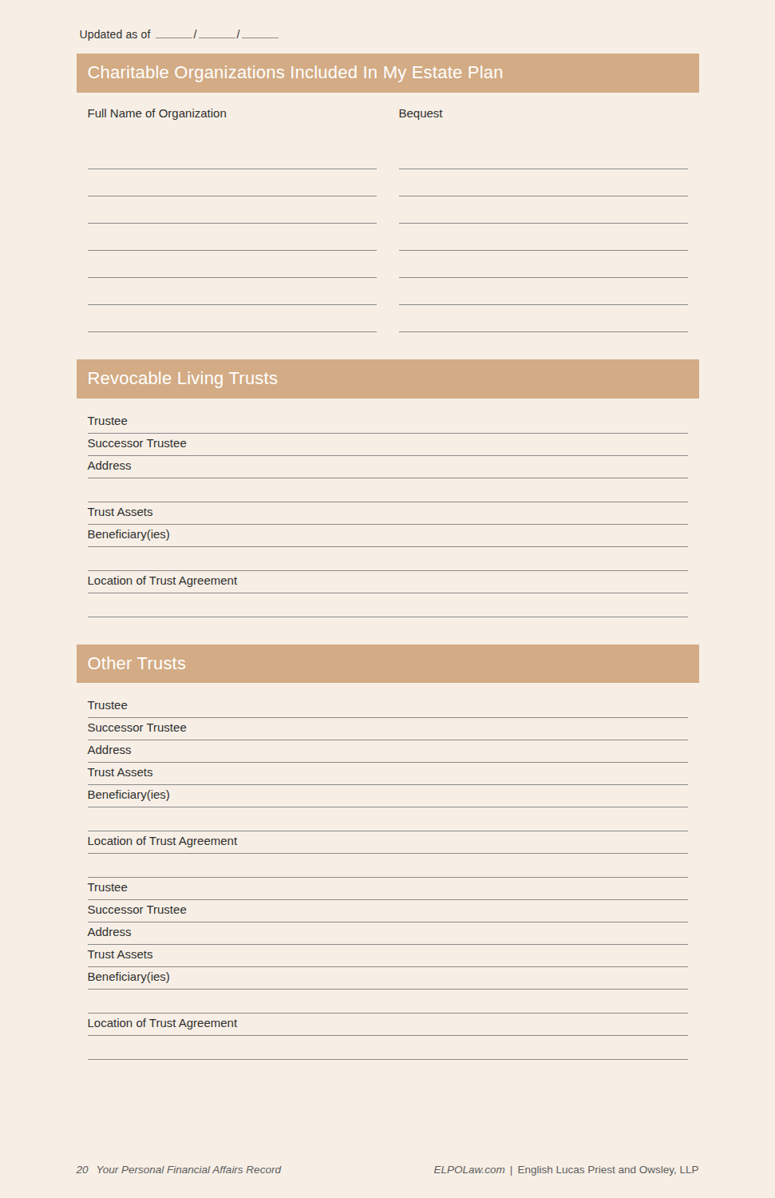Updated as of / /
Charitable Organizations Included In My Estate Plan
Full Name of Organization Bequest
Revocable Living Trusts
Trustee
Successor Trustee
Address
Trust Assets
Beneficiary(ies)
Location of Trust Agreement
Other Trusts
Trustee
Successor Trustee
Address
Trust Assets
Beneficiary(ies)
Location of Trust Agreement
Trustee
Successor Trustee
Address
Trust Assets
Beneficiary(ies)
Location of Trust Agreement
20 Your Personal Financial Affairs Record
ELPOLaw.com|English Lucas Priest and Owsley, LLP